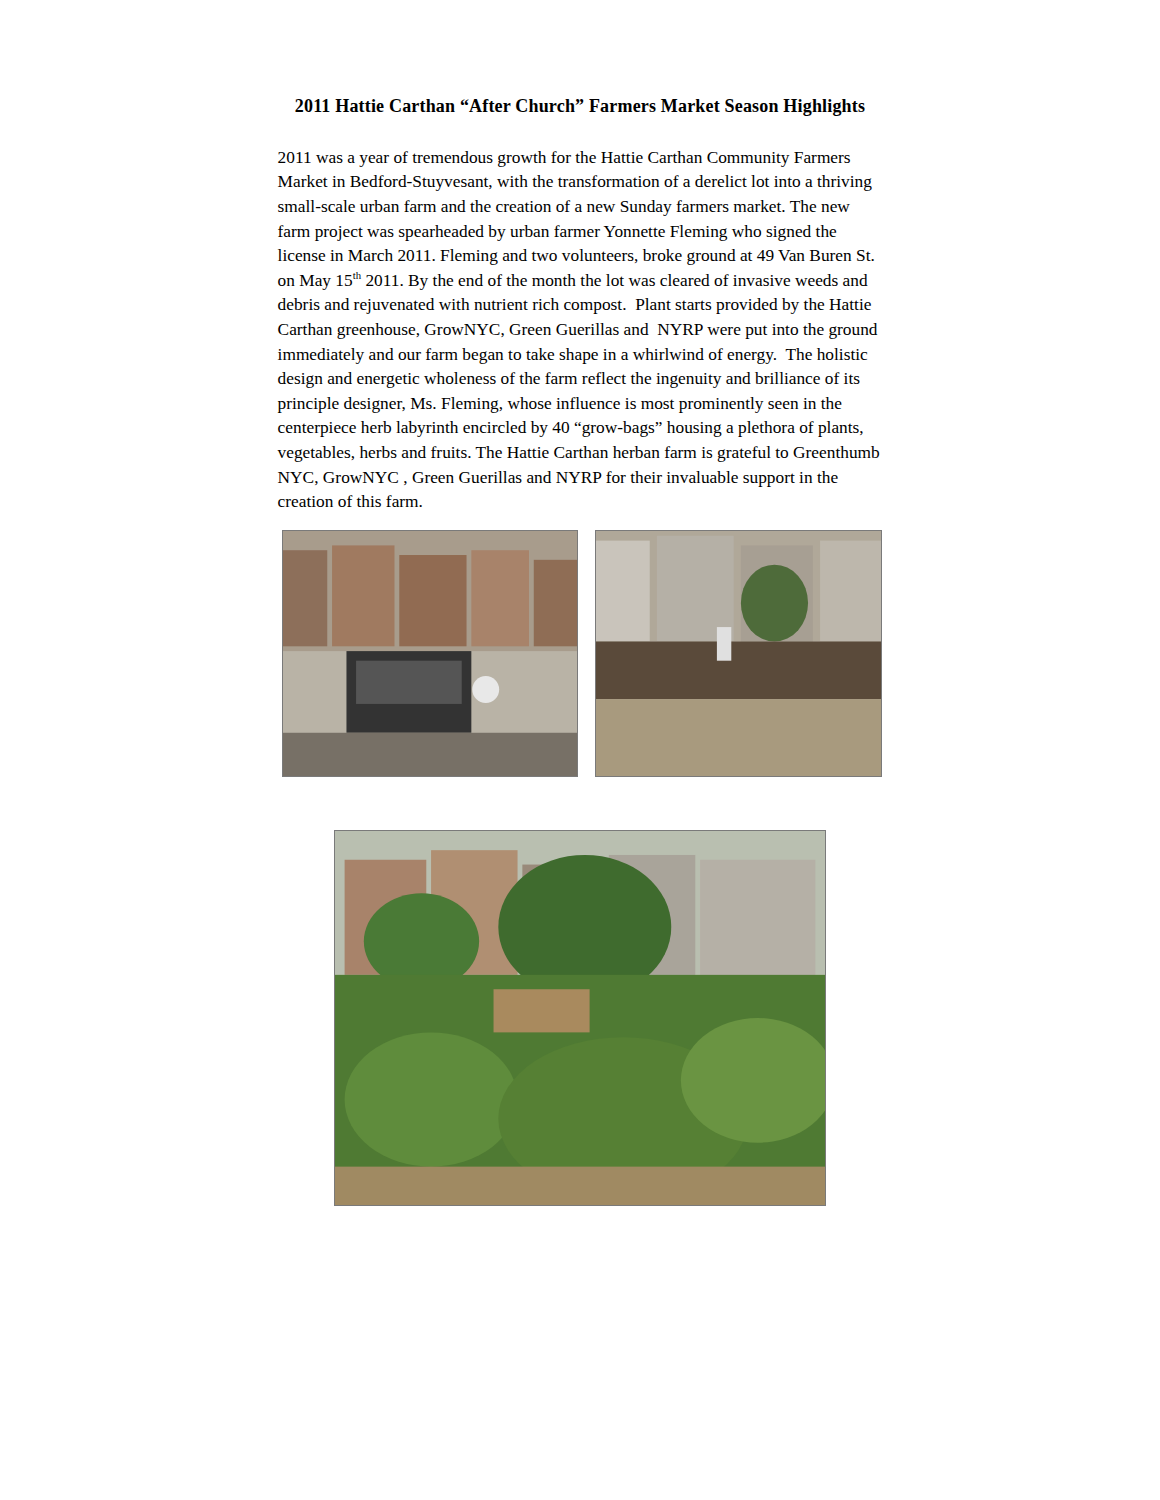2011 Hattie Carthan “After Church” Farmers Market Season Highlights
2011 was a year of tremendous growth for the Hattie Carthan Community Farmers Market in Bedford-Stuyvesant, with the transformation of a derelict lot into a thriving small-scale urban farm and the creation of a new Sunday farmers market. The new farm project was spearheaded by urban farmer Yonnette Fleming who signed the license in March 2011. Fleming and two volunteers, broke ground at 49 Van Buren St. on May 15th 2011. By the end of the month the lot was cleared of invasive weeds and debris and rejuvenated with nutrient rich compost. Plant starts provided by the Hattie Carthan greenhouse, GrowNYC, Green Guerillas and NYRP were put into the ground immediately and our farm began to take shape in a whirlwind of energy. The holistic design and energetic wholeness of the farm reflect the ingenuity and brilliance of its principle designer, Ms. Fleming, whose influence is most prominently seen in the centerpiece herb labyrinth encircled by 40 “grow-bags” housing a plethora of plants, vegetables, herbs and fruits. The Hattie Carthan herban farm is grateful to Greenthumb NYC, GrowNYC , Green Guerillas and NYRP for their invaluable support in the creation of this farm.